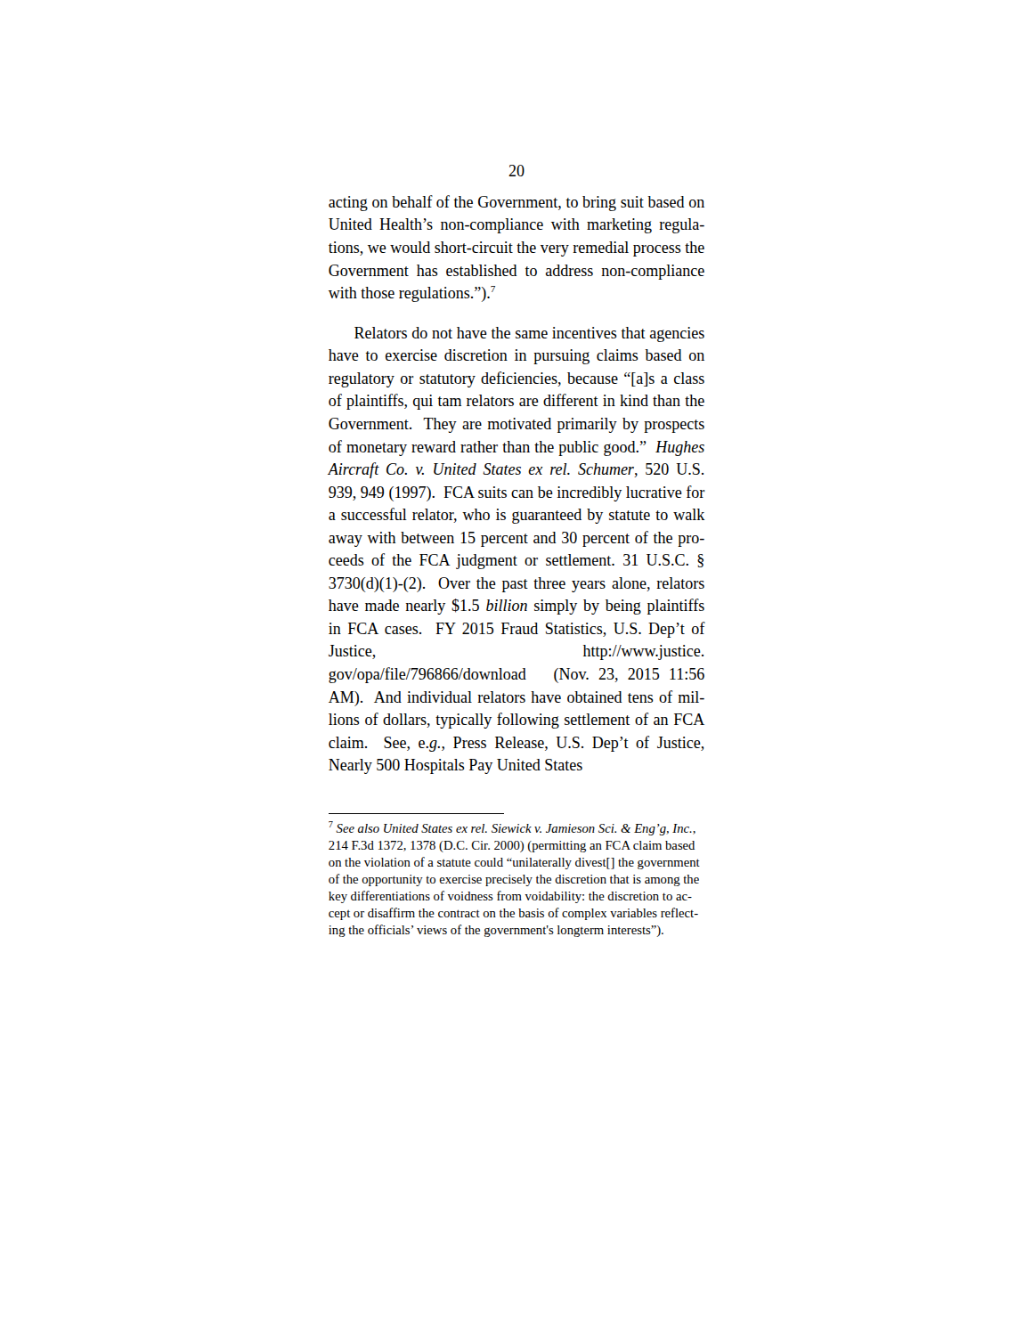20
acting on behalf of the Government, to bring suit based on United Health’s non-compliance with marketing regulations, we would short-circuit the very remedial process the Government has established to address non-compliance with those regulations.”).7
Relators do not have the same incentives that agencies have to exercise discretion in pursuing claims based on regulatory or statutory deficiencies, because “[a]s a class of plaintiffs, qui tam relators are different in kind than the Government. They are motivated primarily by prospects of monetary reward rather than the public good.” Hughes Aircraft Co. v. United States ex rel. Schumer, 520 U.S. 939, 949 (1997). FCA suits can be incredibly lucrative for a successful relator, who is guaranteed by statute to walk away with between 15 percent and 30 percent of the proceeds of the FCA judgment or settlement. 31 U.S.C. § 3730(d)(1)-(2). Over the past three years alone, relators have made nearly $1.5 billion simply by being plaintiffs in FCA cases. FY 2015 Fraud Statistics, U.S. Dep’t of Justice, http://www.justice. gov/opa/file/796866/download (Nov. 23, 2015 11:56 AM). And individual relators have obtained tens of millions of dollars, typically following settlement of an FCA claim. See, e.g., Press Release, U.S. Dep’t of Justice, Nearly 500 Hospitals Pay United States
7 See also United States ex rel. Siewick v. Jamieson Sci. & Eng’g, Inc., 214 F.3d 1372, 1378 (D.C. Cir. 2000) (permitting an FCA claim based on the violation of a statute could “unilaterally divest[] the government of the opportunity to exercise precisely the discretion that is among the key differentiations of voidness from voidability: the discretion to accept or disaffirm the contract on the basis of complex variables reflecting the officials’ views of the government's longterm interests”).